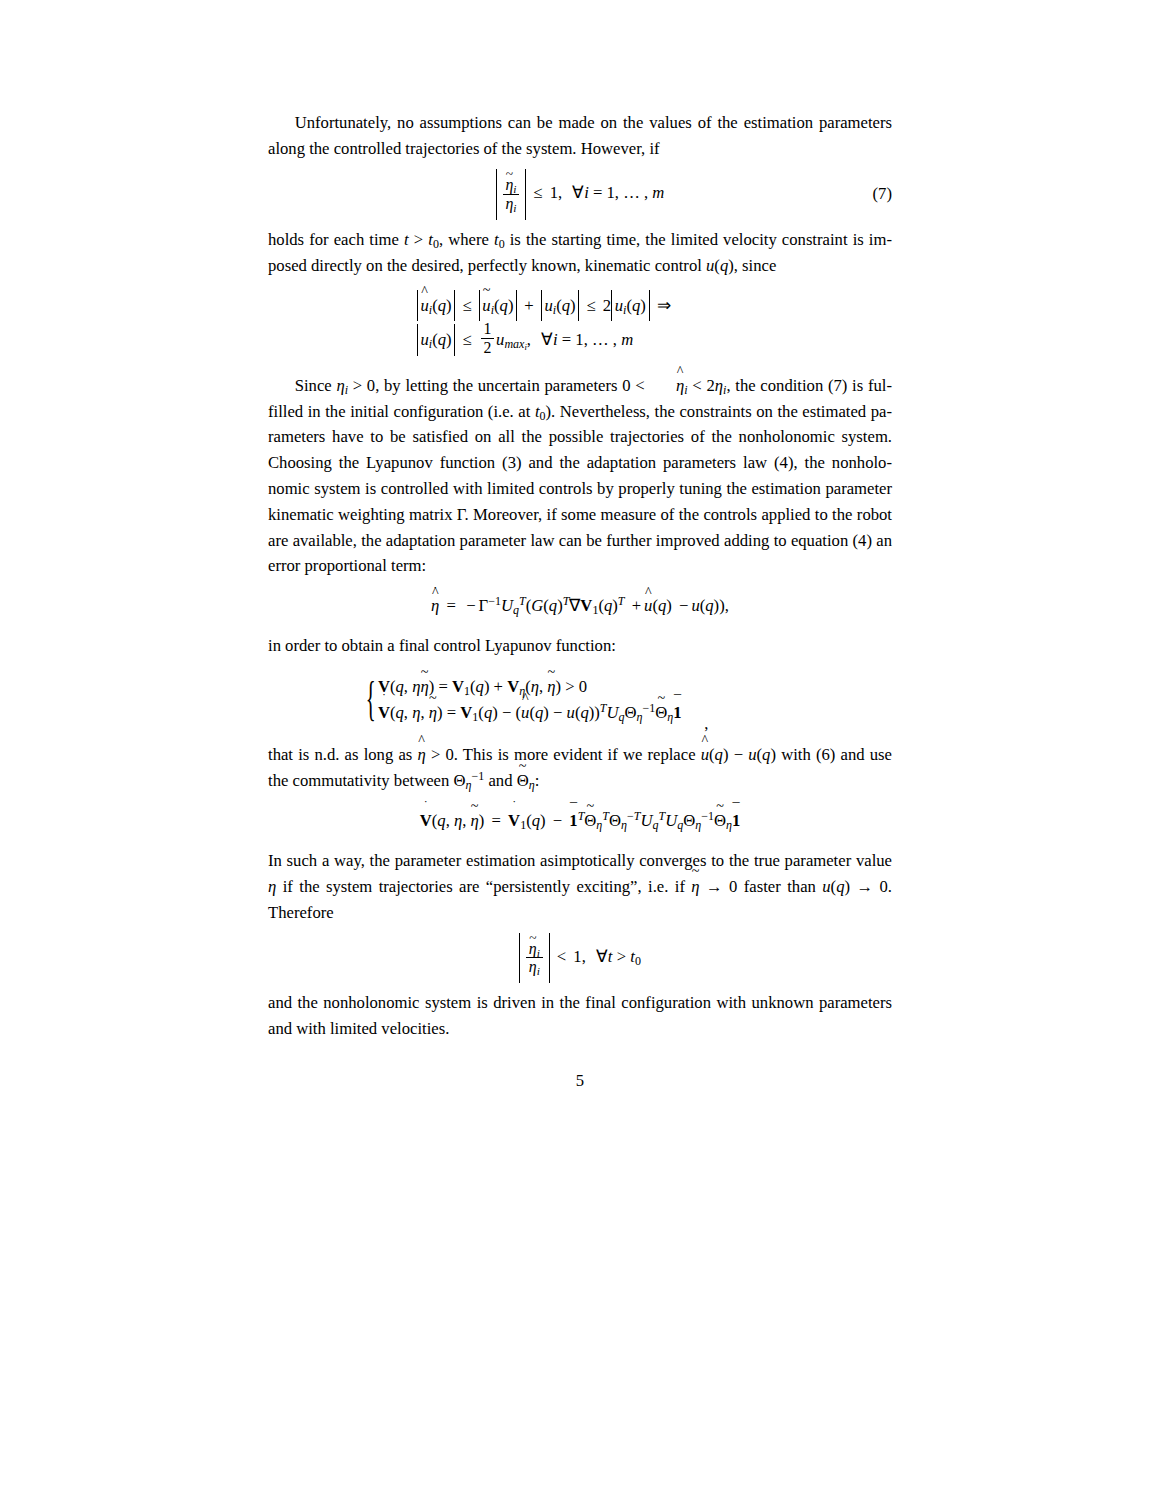Unfortunately, no assumptions can be made on the values of the estimation parameters along the controlled trajectories of the system. However, if
~ηi ηi ≤ 1, ∀i = 1, … , m (7)
holds for each time t > t0, where t0 is the starting time, the limited velocity constraint is imposed directly on the desired, perfectly known, kinematic control u(q), since
^ui(q) ≤ ~ui(q) + ui(q) ≤ 2ui(q) ⇒
ui(q) ≤ 12 umaxi, ∀i = 1, … , m
Since ηi > 0, by letting the uncertain parameters 0 < ^ηi < 2ηi, the condition (7) is fulfilled in the initial configuration (i.e. at t0). Nevertheless, the constraints on the estimated parameters have to be satisfied on all the possible trajectories of the nonholonomic system. Choosing the Lyapunov function (3) and the adaptation parameters law (4), the nonholonomic system is controlled with limited controls by properly tuning the estimation parameter kinematic weighting matrix Γ. Moreover, if some measure of the controls applied to the robot are available, the adaptation parameter law can be further improved adding to equation (4) an error proportional term:
˙^η = −Γ−1UqT(G(q)T∇V1(q)T +^u(q) −u(q)),
in order to obtain a final control Lyapunov function:
{ V(q, η~η) = V1(q) + Vη(η, ~η) > 0
˙V(q, η, ~η) = ˙V1(q) − (^u(q) − u(q))TUqΘη−1~Θη¯1 ,
that is n.d. as long as ^η > 0. This is more evident if we replace ^u(q) − u(q) with (6) and use the commutativity between Θη−1 and ~Θη:
˙V(q, η, ~η) = ˙V1(q) − ¯1T~ΘηTΘη−TUqTUqΘη−1~Θη¯1
In such a way, the parameter estimation asimptotically converges to the true parameter value η if the system trajectories are “persistently exciting”, i.e. if ~η → 0 faster than u(q) → 0. Therefore
~ηi ηi < 1, ∀t > t0
and the nonholonomic system is driven in the final configuration with unknown parameters and with limited velocities.
5